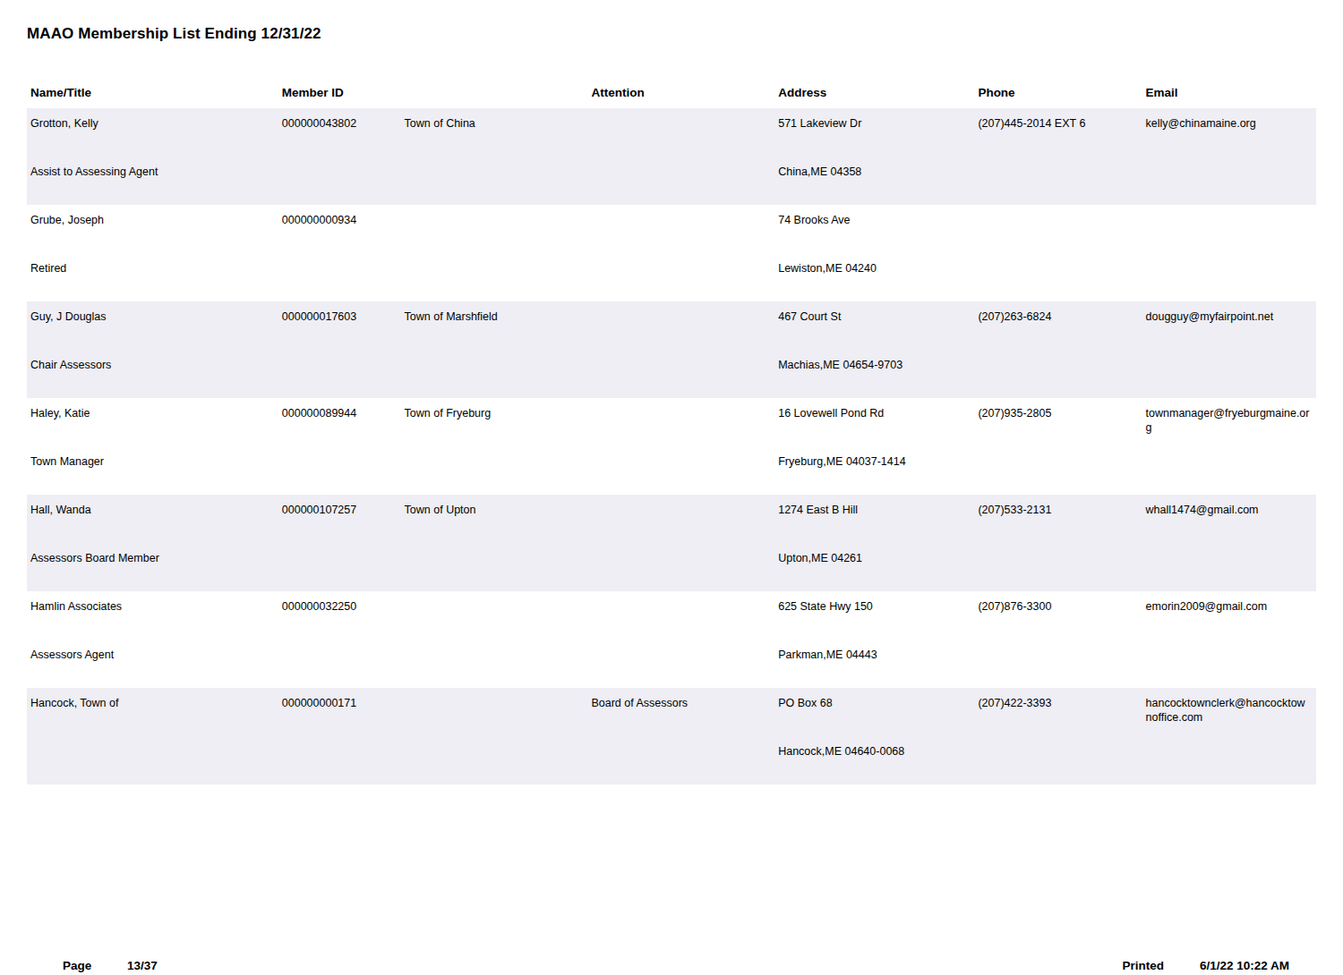MAAO Membership List Ending 12/31/22
| Name/Title | Member ID | | Attention | Address | Phone | Email |
| --- | --- | --- | --- | --- | --- | --- |
| Grotton, Kelly | 000000043802 | Town of China | | 571 Lakeview Dr | (207)445-2014 EXT 6 | kelly@chinamaine.org |
| Assist to Assessing Agent | | | | China,ME 04358 | | |
| Grube, Joseph | 000000000934 | | | 74 Brooks Ave | | |
| Retired | | | | Lewiston,ME 04240 | | |
| Guy, J Douglas | 000000017603 | Town of Marshfield | | 467 Court St | (207)263-6824 | dougguy@myfairpoint.net |
| Chair Assessors | | | | Machias,ME 04654-9703 | | |
| Haley, Katie | 000000089944 | Town of Fryeburg | | 16 Lovewell Pond Rd | (207)935-2805 | townmanager@fryeburgmaine.org |
| Town Manager | | | | Fryeburg,ME 04037-1414 | | |
| Hall, Wanda | 000000107257 | Town of Upton | | 1274 East B Hill | (207)533-2131 | whall1474@gmail.com |
| Assessors Board Member | | | | Upton,ME 04261 | | |
| Hamlin Associates | 000000032250 | | | 625 State Hwy 150 | (207)876-3300 | emorin2009@gmail.com |
| Assessors Agent | | | | Parkman,ME 04443 | | |
| Hancock, Town of | 000000000171 | | Board of Assessors | PO Box 68 | (207)422-3393 | hancocktownclerk@hancocktownoffice.com |
| | | | | Hancock,ME 04640-0068 | | |
Page 13/37
Printed6/1/22 10:22 AM